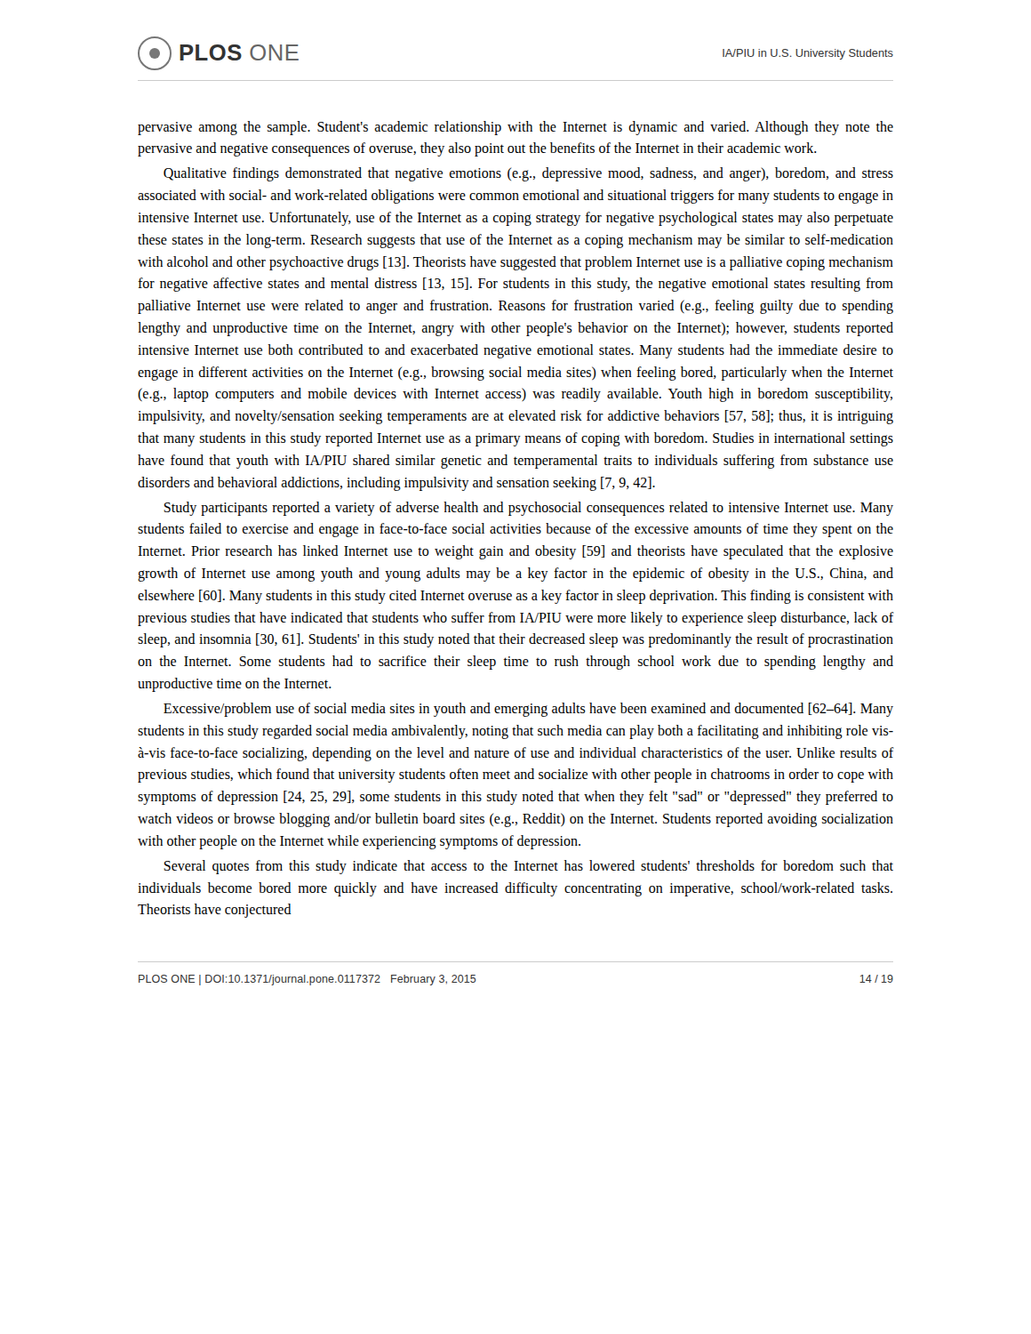PLOS ONE
IA/PIU in U.S. University Students
pervasive among the sample. Student's academic relationship with the Internet is dynamic and varied. Although they note the pervasive and negative consequences of overuse, they also point out the benefits of the Internet in their academic work.
Qualitative findings demonstrated that negative emotions (e.g., depressive mood, sadness, and anger), boredom, and stress associated with social- and work-related obligations were common emotional and situational triggers for many students to engage in intensive Internet use. Unfortunately, use of the Internet as a coping strategy for negative psychological states may also perpetuate these states in the long-term. Research suggests that use of the Internet as a coping mechanism may be similar to self-medication with alcohol and other psychoactive drugs [13]. Theorists have suggested that problem Internet use is a palliative coping mechanism for negative affective states and mental distress [13, 15]. For students in this study, the negative emotional states resulting from palliative Internet use were related to anger and frustration. Reasons for frustration varied (e.g., feeling guilty due to spending lengthy and unproductive time on the Internet, angry with other people's behavior on the Internet); however, students reported intensive Internet use both contributed to and exacerbated negative emotional states. Many students had the immediate desire to engage in different activities on the Internet (e.g., browsing social media sites) when feeling bored, particularly when the Internet (e.g., laptop computers and mobile devices with Internet access) was readily available. Youth high in boredom susceptibility, impulsivity, and novelty/sensation seeking temperaments are at elevated risk for addictive behaviors [57, 58]; thus, it is intriguing that many students in this study reported Internet use as a primary means of coping with boredom. Studies in international settings have found that youth with IA/PIU shared similar genetic and temperamental traits to individuals suffering from substance use disorders and behavioral addictions, including impulsivity and sensation seeking [7, 9, 42].
Study participants reported a variety of adverse health and psychosocial consequences related to intensive Internet use. Many students failed to exercise and engage in face-to-face social activities because of the excessive amounts of time they spent on the Internet. Prior research has linked Internet use to weight gain and obesity [59] and theorists have speculated that the explosive growth of Internet use among youth and young adults may be a key factor in the epidemic of obesity in the U.S., China, and elsewhere [60]. Many students in this study cited Internet overuse as a key factor in sleep deprivation. This finding is consistent with previous studies that have indicated that students who suffer from IA/PIU were more likely to experience sleep disturbance, lack of sleep, and insomnia [30, 61]. Students' in this study noted that their decreased sleep was predominantly the result of procrastination on the Internet. Some students had to sacrifice their sleep time to rush through school work due to spending lengthy and unproductive time on the Internet.
Excessive/problem use of social media sites in youth and emerging adults have been examined and documented [62–64]. Many students in this study regarded social media ambivalently, noting that such media can play both a facilitating and inhibiting role vis-à-vis face-to-face socializing, depending on the level and nature of use and individual characteristics of the user. Unlike results of previous studies, which found that university students often meet and socialize with other people in chatrooms in order to cope with symptoms of depression [24, 25, 29], some students in this study noted that when they felt "sad" or "depressed" they preferred to watch videos or browse blogging and/or bulletin board sites (e.g., Reddit) on the Internet. Students reported avoiding socialization with other people on the Internet while experiencing symptoms of depression.
Several quotes from this study indicate that access to the Internet has lowered students' thresholds for boredom such that individuals become bored more quickly and have increased difficulty concentrating on imperative, school/work-related tasks. Theorists have conjectured
PLOS ONE | DOI:10.1371/journal.pone.0117372 February 3, 2015
14 / 19